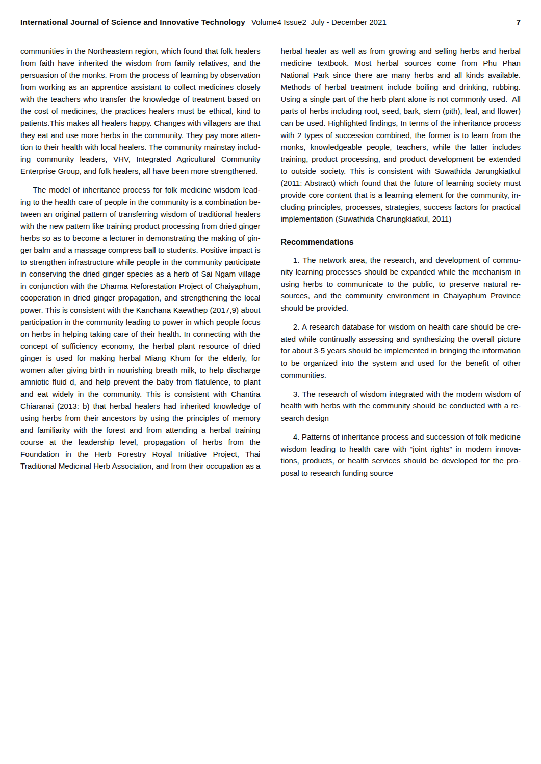International Journal of Science and Innovative Technology Volume4 Issue2 July - December 2021 7
communities in the Northeastern region, which found that folk healers from faith have inherited the wisdom from family relatives, and the persuasion of the monks. From the process of learning by observation from working as an apprentice assistant to collect medicines closely with the teachers who transfer the knowledge of treatment based on the cost of medicines, the practices healers must be ethical, kind to patients.This makes all healers happy. Changes with villagers are that they eat and use more herbs in the community. They pay more attention to their health with local healers. The community mainstay including community leaders, VHV, Integrated Agricultural Community Enterprise Group, and folk healers, all have been more strengthened.
The model of inheritance process for folk medicine wisdom leading to the health care of people in the community is a combination between an original pattern of transferring wisdom of traditional healers with the new pattern like training product processing from dried ginger herbs so as to become a lecturer in demonstrating the making of ginger balm and a massage compress ball to students. Positive impact is to strengthen infrastructure while people in the community participate in conserving the dried ginger species as a herb of Sai Ngam village in conjunction with the Dharma Reforestation Project of Chaiyaphum, cooperation in dried ginger propagation, and strengthening the local power. This is consistent with the Kanchana Kaewthep (2017,9) about participation in the community leading to power in which people focus on herbs in helping taking care of their health. In connecting with the concept of sufficiency economy, the herbal plant resource of dried ginger is used for making herbal Miang Khum for the elderly, for women after giving birth in nourishing breath milk, to help discharge amniotic fluid d, and help prevent the baby from flatulence, to plant and eat widely in the community. This is consistent with Chantira Chiaranai (2013: b) that herbal healers had inherited knowledge of using herbs from their ancestors by using the principles of memory and familiarity with the forest and from attending a herbal training course at the leadership level, propagation of herbs from the Foundation in the Herb Forestry Royal Initiative Project, Thai Traditional Medicinal Herb Association, and from their occupation as a herbal healer as well as from growing and selling herbs and herbal medicine textbook. Most herbal sources come from Phu Phan National Park since there are many herbs and all kinds available. Methods of herbal treatment include boiling and drinking, rubbing. Using a single part of the herb plant alone is not commonly used. All parts of herbs including root, seed, bark, stem (pith), leaf, and flower) can be used. Highlighted findings, In terms of the inheritance process with 2 types of succession combined, the former is to learn from the monks, knowledgeable people, teachers, while the latter includes training, product processing, and product development be extended to outside society. This is consistent with Suwathida Jarungkiatkul (2011: Abstract) which found that the future of learning society must provide core content that is a learning element for the community, including principles, processes, strategies, success factors for practical implementation (Suwathida Charungkiatkul, 2011)
Recommendations
1. The network area, the research, and development of community learning processes should be expanded while the mechanism in using herbs to communicate to the public, to preserve natural resources, and the community environment in Chaiyaphum Province should be provided.
2. A research database for wisdom on health care should be created while continually assessing and synthesizing the overall picture for about 3-5 years should be implemented in bringing the information to be organized into the system and used for the benefit of other communities.
3. The research of wisdom integrated with the modern wisdom of health with herbs with the community should be conducted with a research design
4. Patterns of inheritance process and succession of folk medicine wisdom leading to health care with “joint rights” in modern innovations, products, or health services should be developed for the proposal to research funding source